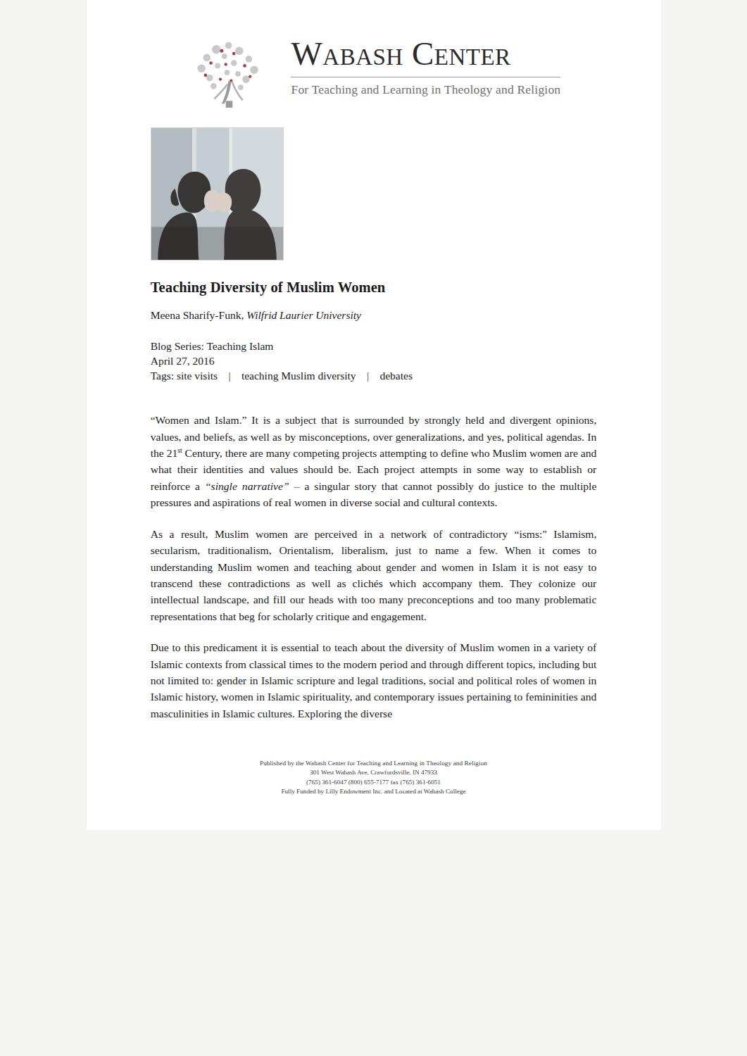Wabash Center
For Teaching and Learning in Theology and Religion
Teaching Diversity of Muslim Women
Meena Sharify-Funk, Wilfrid Laurier University
Blog Series: Teaching Islam
April 27, 2016
Tags: site visits|teaching Muslim diversity|debates
“Women and Islam.” It is a subject that is surrounded by strongly held and divergent opinions, values, and beliefs, as well as by misconceptions, over generalizations, and yes, political agendas. In the 21st Century, there are many competing projects attempting to define who Muslim women are and what their identities and values should be. Each project attempts in some way to establish or reinforce a “single narrative” – a singular story that cannot possibly do justice to the multiple pressures and aspirations of real women in diverse social and cultural contexts.
As a result, Muslim women are perceived in a network of contradictory “isms:" Islamism, secularism, traditionalism, Orientalism, liberalism, just to name a few. When it comes to understanding Muslim women and teaching about gender and women in Islam it is not easy to transcend these contradictions as well as clichés which accompany them. They colonize our intellectual landscape, and fill our heads with too many preconceptions and too many problematic representations that beg for scholarly critique and engagement.
Due to this predicament it is essential to teach about the diversity of Muslim women in a variety of Islamic contexts from classical times to the modern period and through different topics, including but not limited to: gender in Islamic scripture and legal traditions, social and political roles of women in Islamic history, women in Islamic spirituality, and contemporary issues pertaining to femininities and masculinities in Islamic cultures. Exploring the diverse
Published by the Wabash Center for Teaching and Learning in Theology and Religion
301 West Wabash Ave, Crawfordsville, IN 47933
(765) 361-6047 (800) 655-7177 fax (765) 361-6051
Fully Funded by Lilly Endowment Inc. and Located at Wabash College